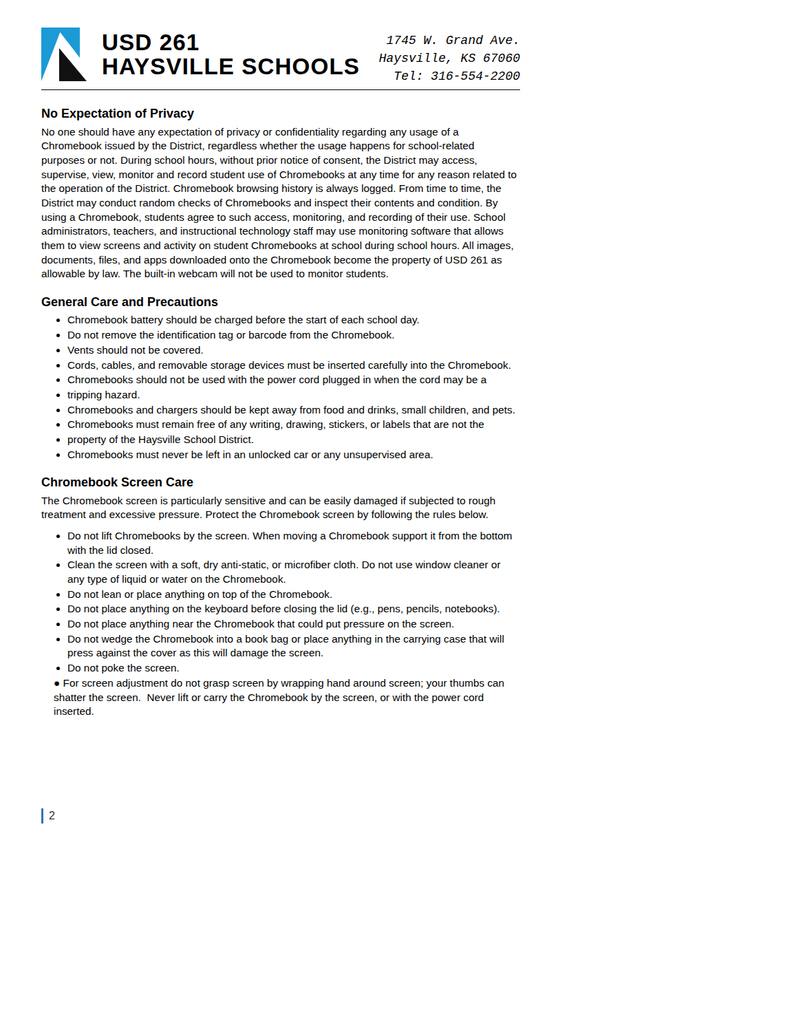USD 261
HAYSVILLE SCHOOLS
1745 W. Grand Ave.
Haysville, KS 67060
Tel: 316-554-2200
No Expectation of Privacy
No one should have any expectation of privacy or confidentiality regarding any usage of a Chromebook issued by the District, regardless whether the usage happens for school-related purposes or not. During school hours, without prior notice of consent, the District may access, supervise, view, monitor and record student use of Chromebooks at any time for any reason related to the operation of the District. Chromebook browsing history is always logged. From time to time, the District may conduct random checks of Chromebooks and inspect their contents and condition. By using a Chromebook, students agree to such access, monitoring, and recording of their use. School administrators, teachers, and instructional technology staff may use monitoring software that allows them to view screens and activity on student Chromebooks at school during school hours. All images, documents, files, and apps downloaded onto the Chromebook become the property of USD 261 as allowable by law. The built-in webcam will not be used to monitor students.
General Care and Precautions
Chromebook battery should be charged before the start of each school day.
Do not remove the identification tag or barcode from the Chromebook.
Vents should not be covered.
Cords, cables, and removable storage devices must be inserted carefully into the Chromebook.
Chromebooks should not be used with the power cord plugged in when the cord may be a
tripping hazard.
Chromebooks and chargers should be kept away from food and drinks, small children, and pets.
Chromebooks must remain free of any writing, drawing, stickers, or labels that are not the
property of the Haysville School District.
Chromebooks must never be left in an unlocked car or any unsupervised area.
Chromebook Screen Care
The Chromebook screen is particularly sensitive and can be easily damaged if subjected to rough treatment and excessive pressure. Protect the Chromebook screen by following the rules below.
Do not lift Chromebooks by the screen. When moving a Chromebook support it from the bottom with the lid closed.
Clean the screen with a soft, dry anti-static, or microfiber cloth. Do not use window cleaner or any type of liquid or water on the Chromebook.
Do not lean or place anything on top of the Chromebook.
Do not place anything on the keyboard before closing the lid (e.g., pens, pencils, notebooks).
Do not place anything near the Chromebook that could put pressure on the screen.
Do not wedge the Chromebook into a book bag or place anything in the carrying case that will press against the cover as this will damage the screen.
Do not poke the screen.
● For screen adjustment do not grasp screen by wrapping hand around screen; your thumbs can shatter the screen. Never lift or carry the Chromebook by the screen, or with the power cord inserted.
2